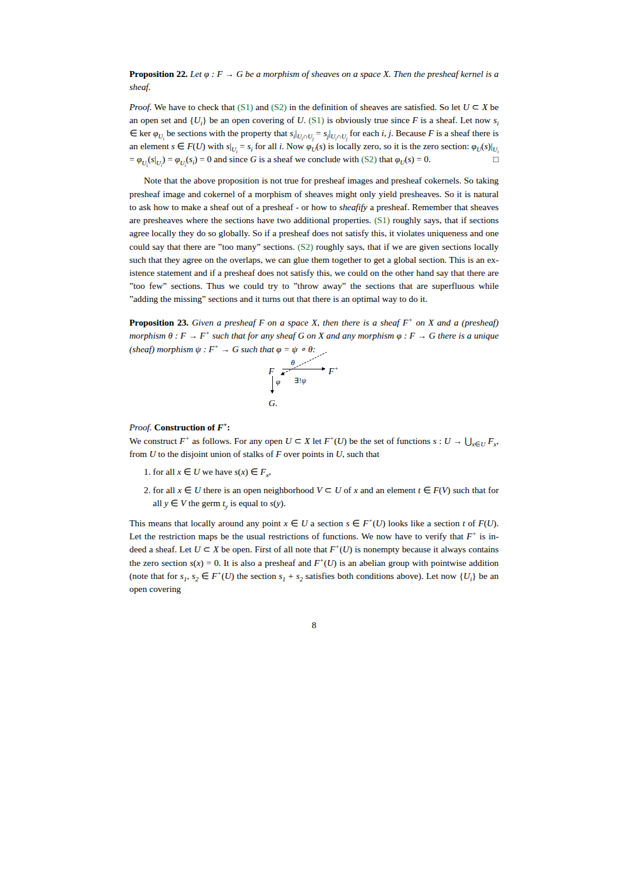Proposition 22. Let φ : F → G be a morphism of sheaves on a space X. Then the presheaf kernel is a sheaf.
Proof. We have to check that (S1) and (S2) in the definition of sheaves are satisfied. So let U ⊂ X be an open set and {Ui} be an open covering of U. (S1) is obviously true since F is a sheaf. Let now si ∈ ker φUi be sections with the property that si|Ui∩Uj = sj|Ui∩Uj for each i, j. Because F is a sheaf there is an element s ∈ F(U) with s|Ui = si for all i. Now φU(s) is locally zero, so it is the zero section: φU(s)|Ui = φUi(s|Ui) = φUi(si) = 0 and since G is a sheaf we conclude with (S2) that φU(s) = 0.□
Note that the above proposition is not true for presheaf images and presheaf cokernels. So taking presheaf image and cokernel of a morphism of sheaves might only yield presheaves. So it is natural to ask how to make a sheaf out of a presheaf - or how to sheafify a presheaf. Remember that sheaves are presheaves where the sections have two additional properties. (S1) roughly says, that if sections agree locally they do so globally. So if a presheaf does not satisfy this, it violates uniqueness and one could say that there are ”too many” sections. (S2) roughly says, that if we are given sections locally such that they agree on the overlaps, we can glue them together to get a global section. This is an existence statement and if a presheaf does not satisfy this, we could on the other hand say that there are ”too few” sections. Thus we could try to ”throw away” the sections that are superfluous while ”adding the missing” sections and it turns out that there is an optimal way to do it.
Proposition 23. Given a presheaf F on a space X, then there is a sheaf F+ on X and a (presheaf) morphism θ : F → F+ such that for any sheaf G on X and any morphism φ : F → G there is a unique (sheaf) morphism ψ : F+ → G such that φ = ψ ∘ θ:
F θ F+ φ ∃!ψ G.
Proof. Construction of F+:
We construct F+ as follows. For any open U ⊂ X let F+(U) be the set of functions s : U → ⋃x∈U Fx, from U to the disjoint union of stalks of F over points in U, such that
for all x ∈ U we have s(x) ∈ Fx,
for all x ∈ U there is an open neighborhood V ⊂ U of x and an element t ∈ F(V) such that for all y ∈ V the germ ty is equal to s(y).
This means that locally around any point x ∈ U a section s ∈ F+(U) looks like a section t of F(U). Let the restriction maps be the usual restrictions of functions. We now have to verify that F+ is indeed a sheaf. Let U ⊂ X be open. First of all note that F+(U) is nonempty because it always contains the zero section s(x) = 0. It is also a presheaf and F+(U) is an abelian group with pointwise addition (note that for s1, s2 ∈ F+(U) the section s1 + s2 satisfies both conditions above). Let now {Ui} be an open covering
8